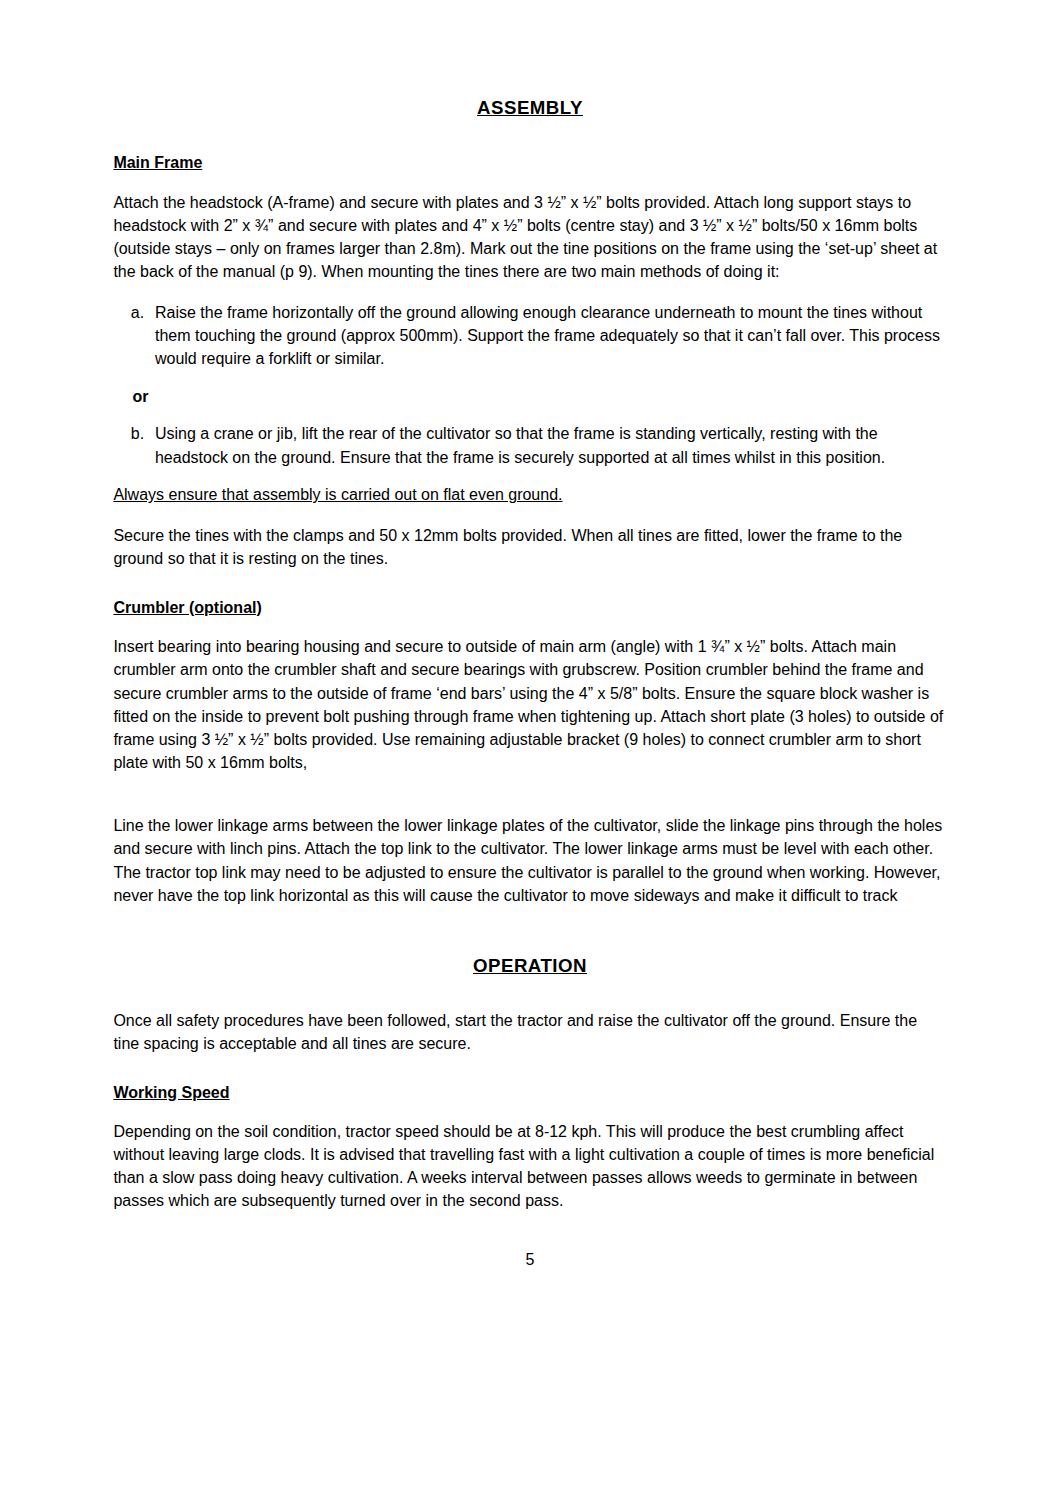ASSEMBLY
Main Frame
Attach the headstock (A-frame) and secure with plates and 3 ½” x ½” bolts provided. Attach long support stays to headstock with 2” x ¾” and secure with plates and 4” x ½” bolts (centre stay) and 3 ½” x ½” bolts/50 x 16mm bolts (outside stays – only on frames larger than 2.8m). Mark out the tine positions on the frame using the ‘set-up’ sheet at the back of the manual (p 9). When mounting the tines there are two main methods of doing it:
Raise the frame horizontally off the ground allowing enough clearance underneath to mount the tines without them touching the ground (approx 500mm). Support the frame adequately so that it can’t fall over. This process would require a forklift or similar.
or
Using a crane or jib, lift the rear of the cultivator so that the frame is standing vertically, resting with the headstock on the ground. Ensure that the frame is securely supported at all times whilst in this position.
Always ensure that assembly is carried out on flat even ground.
Secure the tines with the clamps and 50 x 12mm bolts provided. When all tines are fitted, lower the frame to the ground so that it is resting on the tines.
Crumbler (optional)
Insert bearing into bearing housing and secure to outside of main arm (angle) with 1 ¾” x ½” bolts. Attach main crumbler arm onto the crumbler shaft and secure bearings with grubscrew. Position crumbler behind the frame and secure crumbler arms to the outside of frame ‘end bars’ using the 4” x 5/8” bolts. Ensure the square block washer is fitted on the inside to prevent bolt pushing through frame when tightening up. Attach short plate (3 holes) to outside of frame using 3 ½” x ½” bolts provided. Use remaining adjustable bracket (9 holes) to connect crumbler arm to short plate with 50 x 16mm bolts,
Line the lower linkage arms between the lower linkage plates of the cultivator, slide the linkage pins through the holes and secure with linch pins. Attach the top link to the cultivator. The lower linkage arms must be level with each other. The tractor top link may need to be adjusted to ensure the cultivator is parallel to the ground when working. However, never have the top link horizontal as this will cause the cultivator to move sideways and make it difficult to track
OPERATION
Once all safety procedures have been followed, start the tractor and raise the cultivator off the ground. Ensure the tine spacing is acceptable and all tines are secure.
Working Speed
Depending on the soil condition, tractor speed should be at 8-12 kph. This will produce the best crumbling affect without leaving large clods. It is advised that travelling fast with a light cultivation a couple of times is more beneficial than a slow pass doing heavy cultivation. A weeks interval between passes allows weeds to germinate in between passes which are subsequently turned over in the second pass.
5